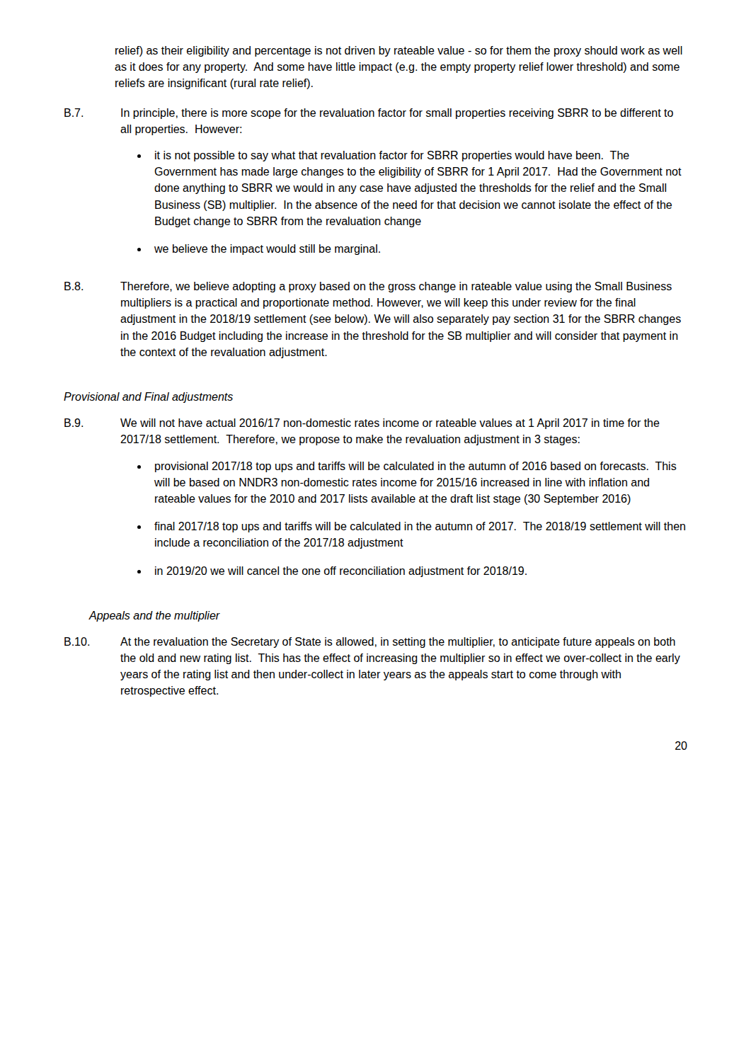relief) as their eligibility and percentage is not driven by rateable value - so for them the proxy should work as well as it does for any property. And some have little impact (e.g. the empty property relief lower threshold) and some reliefs are insignificant (rural rate relief).
B.7.
In principle, there is more scope for the revaluation factor for small properties receiving SBRR to be different to all properties. However:
it is not possible to say what that revaluation factor for SBRR properties would have been. The Government has made large changes to the eligibility of SBRR for 1 April 2017. Had the Government not done anything to SBRR we would in any case have adjusted the thresholds for the relief and the Small Business (SB) multiplier. In the absence of the need for that decision we cannot isolate the effect of the Budget change to SBRR from the revaluation change
we believe the impact would still be marginal.
B.8.
Therefore, we believe adopting a proxy based on the gross change in rateable value using the Small Business multipliers is a practical and proportionate method. However, we will keep this under review for the final adjustment in the 2018/19 settlement (see below). We will also separately pay section 31 for the SBRR changes in the 2016 Budget including the increase in the threshold for the SB multiplier and will consider that payment in the context of the revaluation adjustment.
Provisional and Final adjustments
B.9.
We will not have actual 2016/17 non-domestic rates income or rateable values at 1 April 2017 in time for the 2017/18 settlement. Therefore, we propose to make the revaluation adjustment in 3 stages:
provisional 2017/18 top ups and tariffs will be calculated in the autumn of 2016 based on forecasts. This will be based on NNDR3 non-domestic rates income for 2015/16 increased in line with inflation and rateable values for the 2010 and 2017 lists available at the draft list stage (30 September 2016)
final 2017/18 top ups and tariffs will be calculated in the autumn of 2017. The 2018/19 settlement will then include a reconciliation of the 2017/18 adjustment
in 2019/20 we will cancel the one off reconciliation adjustment for 2018/19.
Appeals and the multiplier
B.10.
At the revaluation the Secretary of State is allowed, in setting the multiplier, to anticipate future appeals on both the old and new rating list. This has the effect of increasing the multiplier so in effect we over-collect in the early years of the rating list and then under-collect in later years as the appeals start to come through with retrospective effect.
20